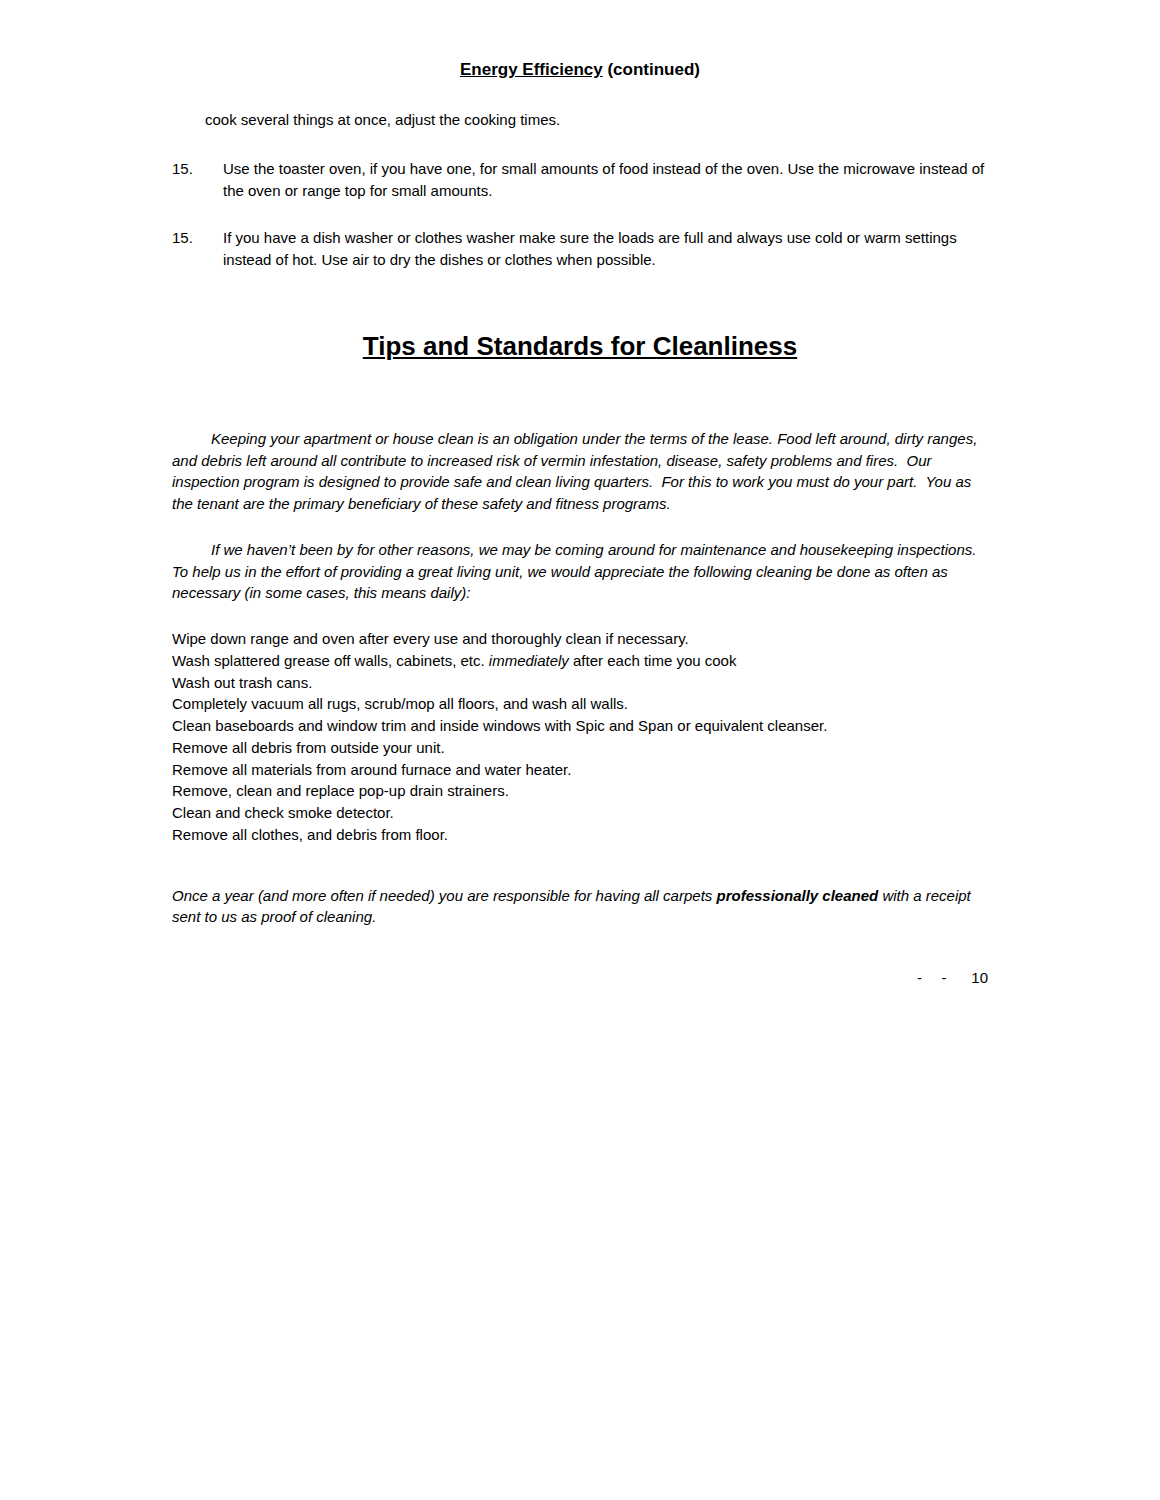Energy Efficiency (continued)
cook several things at once, adjust the cooking times.
15. Use the toaster oven, if you have one, for small amounts of food instead of the oven. Use the microwave instead of the oven or range top for small amounts.
15. If you have a dish washer or clothes washer make sure the loads are full and always use cold or warm settings instead of hot. Use air to dry the dishes or clothes when possible.
Tips and Standards for Cleanliness
Keeping your apartment or house clean is an obligation under the terms of the lease. Food left around, dirty ranges, and debris left around all contribute to increased risk of vermin infestation, disease, safety problems and fires. Our inspection program is designed to provide safe and clean living quarters. For this to work you must do your part. You as the tenant are the primary beneficiary of these safety and fitness programs.
If we haven’t been by for other reasons, we may be coming around for maintenance and housekeeping inspections. To help us in the effort of providing a great living unit, we would appreciate the following cleaning be done as often as necessary (in some cases, this means daily):
Wipe down range and oven after every use and thoroughly clean if necessary.
Wash splattered grease off walls, cabinets, etc. immediately after each time you cook
Wash out trash cans.
Completely vacuum all rugs, scrub/mop all floors, and wash all walls.
Clean baseboards and window trim and inside windows with Spic and Span or equivalent cleanser.
Remove all debris from outside your unit.
Remove all materials from around furnace and water heater.
Remove, clean and replace pop-up drain strainers.
Clean and check smoke detector.
Remove all clothes, and debris from floor.
Once a year (and more often if needed) you are responsible for having all carpets professionally cleaned with a receipt sent to us as proof of cleaning.
- -10